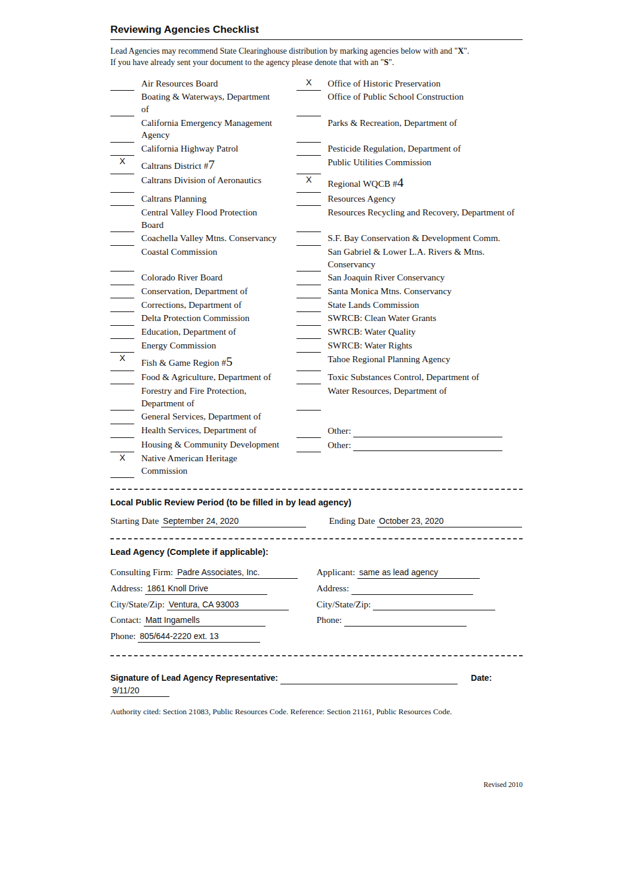Reviewing Agencies Checklist
Lead Agencies may recommend State Clearinghouse distribution by marking agencies below with and "X".
If you have already sent your document to the agency please denote that with an "S".
| | | Air Resources Board | | X | | Office of Historic Preservation |
| | | Boating & Waterways, Department of | | | | Office of Public School Construction |
| | | California Emergency Management Agency | | | | Parks & Recreation, Department of |
| | | California Highway Patrol | | | | Pesticide Regulation, Department of |
| X | | Caltrans District # 7 | | | | Public Utilities Commission |
| | | Caltrans Division of Aeronautics | | X | | Regional WQCB # 4 |
| | | Caltrans Planning | | | | Resources Agency |
| | | Central Valley Flood Protection Board | | | | Resources Recycling and Recovery, Department of |
| | | Coachella Valley Mtns. Conservancy | | | | S.F. Bay Conservation & Development Comm. |
| | | Coastal Commission | | | | San Gabriel & Lower L.A. Rivers & Mtns. Conservancy |
| | | Colorado River Board | | | | San Joaquin River Conservancy |
| | | Conservation, Department of | | | | Santa Monica Mtns. Conservancy |
| | | Corrections, Department of | | | | State Lands Commission |
| | | Delta Protection Commission | | | | SWRCB: Clean Water Grants |
| | | Education, Department of | | | | SWRCB: Water Quality |
| | | Energy Commission | | | | SWRCB: Water Rights |
| X | | Fish & Game Region # 5 | | | | Tahoe Regional Planning Agency |
| | | Food & Agriculture, Department of | | | | Toxic Substances Control, Department of |
| | | Forestry and Fire Protection, Department of | | | | Water Resources, Department of |
| | | General Services, Department of | | | | |
| | | Health Services, Department of | | | | Other: |
| | | Housing & Community Development | | | | Other: |
| X | | Native American Heritage Commission | | | | |
Local Public Review Period (to be filled in by lead agency)
Starting Date September 24, 2020 Ending Date October 23, 2020
Lead Agency (Complete if applicable):
| Consulting Firm: Padre Associates, Inc. | Applicant: same as lead agency |
| Address: 1861 Knoll Drive | Address: |
| City/State/Zip: Ventura, CA 93003 | City/State/Zip: |
| Contact: Matt Ingamells | Phone: |
| Phone: 805/644-2220 ext. 13 | |
Signature of Lead Agency Representative: Date: 9/11/20
Authority cited: Section 21083, Public Resources Code. Reference: Section 21161, Public Resources Code.
Revised 2010